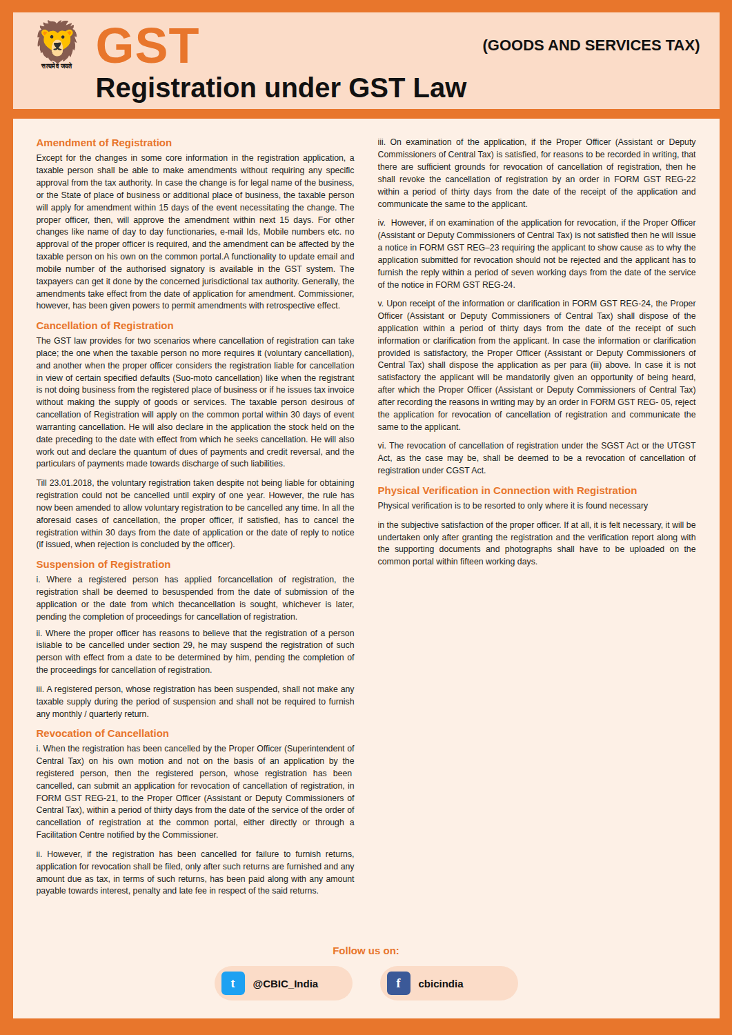🦁 सत्यमेव जयते
GST
(GOODS AND SERVICES TAX)
Registration under GST Law
Amendment of Registration
Except for the changes in some core information in the registration application, a taxable person shall be able to make amendments without requiring any specific approval from the tax authority. In case the change is for legal name of the business, or the State of place of business or additional place of business, the taxable person will apply for amendment within 15 days of the event necessitating the change. The proper officer, then, will approve the amendment within next 15 days. For other changes like name of day to day functionaries, e-mail Ids, Mobile numbers etc. no approval of the proper officer is required, and the amendment can be affected by the taxable person on his own on the common portal.A functionality to update email and mobile number of the authorised signatory is available in the GST system. The taxpayers can get it done by the concerned jurisdictional tax authority. Generally, the amendments take effect from the date of application for amendment. Commissioner, however, has been given powers to permit amendments with retrospective effect.
Cancellation of Registration
The GST law provides for two scenarios where cancellation of registration can take place; the one when the taxable person no more requires it (voluntary cancellation), and another when the proper officer considers the registration liable for cancellation in view of certain specified defaults (Suo-moto cancellation) like when the registrant is not doing business from the registered place of business or if he issues tax invoice without making the supply of goods or services. The taxable person desirous of cancellation of Registration will apply on the common portal within 30 days of event warranting cancellation. He will also declare in the application the stock held on the date preceding to the date with effect from which he seeks cancellation. He will also work out and declare the quantum of dues of payments and credit reversal, and the particulars of payments made towards discharge of such liabilities.
Till 23.01.2018, the voluntary registration taken despite not being liable for obtaining registration could not be cancelled until expiry of one year. However, the rule has now been amended to allow voluntary registration to be cancelled any time. In all the aforesaid cases of cancellation, the proper officer, if satisfied, has to cancel the registration within 30 days from the date of application or the date of reply to notice (if issued, when rejection is concluded by the officer).
Suspension of Registration
i. Where a registered person has applied forcancellation of registration, the registration shall be deemed to besuspended from the date of submission of the application or the date from which thecancellation is sought, whichever is later, pending the completion of proceedings for cancellation of registration.
ii. Where the proper officer has reasons to believe that the registration of a person isliable to be cancelled under section 29, he may suspend the registration of such person with effect from a date to be determined by him, pending the completion of the proceedings for cancellation of registration.
iii. A registered person, whose registration has been suspended, shall not make any taxable supply during the period of suspension and shall not be required to furnish any monthly / quarterly return.
Revocation of Cancellation
i. When the registration has been cancelled by the Proper Officer (Superintendent of Central Tax) on his own motion and not on the basis of an application by the registered person, then the registered person, whose registration has been cancelled, can submit an application for revocation of cancellation of registration, in FORM GST REG-21, to the Proper Officer (Assistant or Deputy Commissioners of Central Tax), within a period of thirty days from the date of the service of the order of cancellation of registration at the common portal, either directly or through a Facilitation Centre notified by the Commissioner.
ii. However, if the registration has been cancelled for failure to furnish returns, application for revocation shall be filed, only after such returns are furnished and any amount due as tax, in terms of such returns, has been paid along with any amount payable towards interest, penalty and late fee in respect of the said returns.
iii. On examination of the application, if the Proper Officer (Assistant or Deputy Commissioners of Central Tax) is satisfied, for reasons to be recorded in writing, that there are sufficient grounds for revocation of cancellation of registration, then he shall revoke the cancellation of registration by an order in FORM GST REG-22 within a period of thirty days from the date of the receipt of the application and communicate the same to the applicant.
iv. However, if on examination of the application for revocation, if the Proper Officer (Assistant or Deputy Commissioners of Central Tax) is not satisfied then he will issue a notice in FORM GST REG–23 requiring the applicant to show cause as to why the application submitted for revocation should not be rejected and the applicant has to furnish the reply within a period of seven working days from the date of the service of the notice in FORM GST REG-24.
v. Upon receipt of the information or clarification in FORM GST REG-24, the Proper Officer (Assistant or Deputy Commissioners of Central Tax) shall dispose of the application within a period of thirty days from the date of the receipt of such information or clarification from the applicant. In case the information or clarification provided is satisfactory, the Proper Officer (Assistant or Deputy Commissioners of Central Tax) shall dispose the application as per para (iii) above. In case it is not satisfactory the applicant will be mandatorily given an opportunity of being heard, after which the Proper Officer (Assistant or Deputy Commissioners of Central Tax) after recording the reasons in writing may by an order in FORM GST REG- 05, reject the application for revocation of cancellation of registration and communicate the same to the applicant.
vi. The revocation of cancellation of registration under the SGST Act or the UTGST Act, as the case may be, shall be deemed to be a revocation of cancellation of registration under CGST Act.
Physical Verification in Connection with Registration
Physical verification is to be resorted to only where it is found necessary
in the subjective satisfaction of the proper officer. If at all, it is felt necessary, it will be undertaken only after granting the registration and the verification report along with the supporting documents and photographs shall have to be uploaded on the common portal within fifteen working days.
Follow us on:
t @CBIC_India
f cbicindia